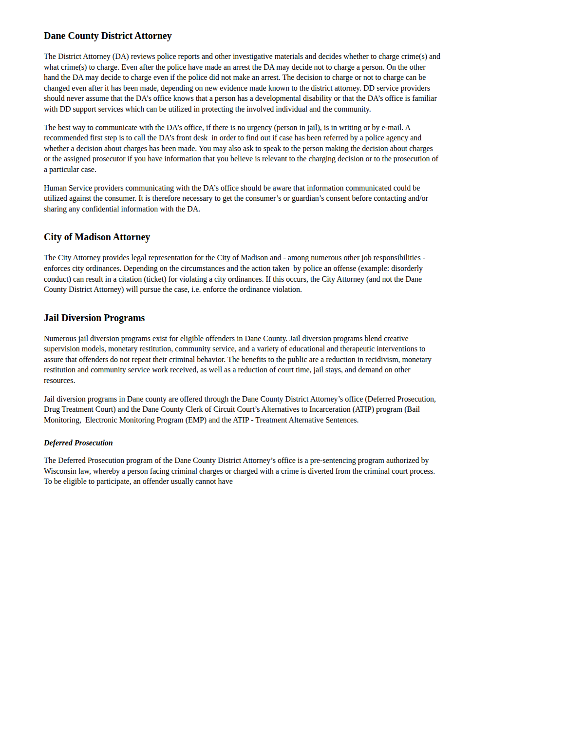Dane County District Attorney
The District Attorney (DA) reviews police reports and other investigative materials and decides whether to charge crime(s) and what crime(s) to charge. Even after the police have made an arrest the DA may decide not to charge a person. On the other hand the DA may decide to charge even if the police did not make an arrest. The decision to charge or not to charge can be changed even after it has been made, depending on new evidence made known to the district attorney. DD service providers should never assume that the DA’s office knows that a person has a developmental disability or that the DA’s office is familiar with DD support services which can be utilized in protecting the involved individual and the community.
The best way to communicate with the DA’s office, if there is no urgency (person in jail), is in writing or by e-mail. A recommended first step is to call the DA’s front desk in order to find out if case has been referred by a police agency and whether a decision about charges has been made. You may also ask to speak to the person making the decision about charges or the assigned prosecutor if you have information that you believe is relevant to the charging decision or to the prosecution of a particular case.
Human Service providers communicating with the DA’s office should be aware that information communicated could be utilized against the consumer. It is therefore necessary to get the consumer’s or guardian’s consent before contacting and/or sharing any confidential information with the DA.
City of Madison Attorney
The City Attorney provides legal representation for the City of Madison and - among numerous other job responsibilities - enforces city ordinances. Depending on the circumstances and the action taken by police an offense (example: disorderly conduct) can result in a citation (ticket) for violating a city ordinances. If this occurs, the City Attorney (and not the Dane County District Attorney) will pursue the case, i.e. enforce the ordinance violation.
Jail Diversion Programs
Numerous jail diversion programs exist for eligible offenders in Dane County. Jail diversion programs blend creative supervision models, monetary restitution, community service, and a variety of educational and therapeutic interventions to assure that offenders do not repeat their criminal behavior. The benefits to the public are a reduction in recidivism, monetary restitution and community service work received, as well as a reduction of court time, jail stays, and demand on other resources.
Jail diversion programs in Dane county are offered through the Dane County District Attorney’s office (Deferred Prosecution, Drug Treatment Court) and the Dane County Clerk of Circuit Court’s Alternatives to Incarceration (ATIP) program (Bail Monitoring, Electronic Monitoring Program (EMP) and the ATIP - Treatment Alternative Sentences.
Deferred Prosecution
The Deferred Prosecution program of the Dane County District Attorney’s office is a pre-sentencing program authorized by Wisconsin law, whereby a person facing criminal charges or charged with a crime is diverted from the criminal court process. To be eligible to participate, an offender usually cannot have